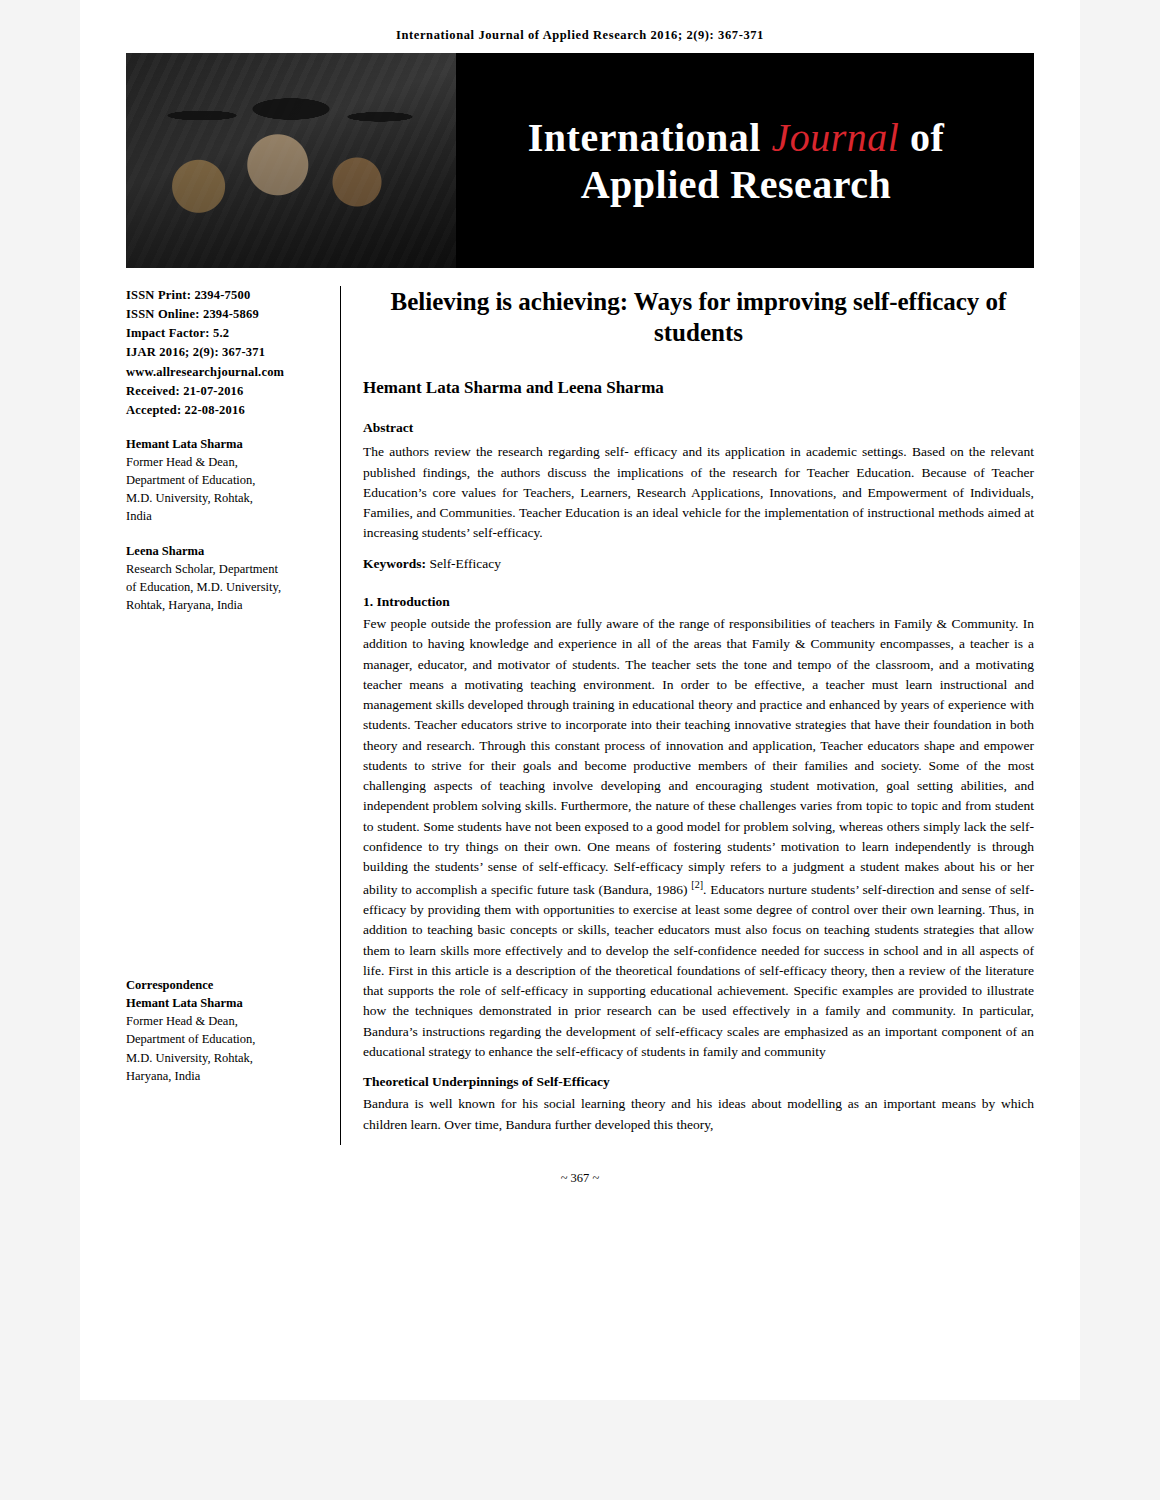International Journal of Applied Research 2016; 2(9): 367-371
International Journal of Applied Research
ISSN Print: 2394-7500
ISSN Online: 2394-5869
Impact Factor: 5.2
IJAR 2016; 2(9): 367-371
www.allresearchjournal.com
Received: 21-07-2016
Accepted: 22-08-2016
Hemant Lata Sharma
Former Head & Dean,
Department of Education,
M.D. University, Rohtak,
India
Leena Sharma
Research Scholar, Department
of Education, M.D. University,
Rohtak, Haryana, India
Correspondence
Hemant Lata Sharma
Former Head & Dean,
Department of Education,
M.D. University, Rohtak,
Haryana, India
Believing is achieving: Ways for improving self-efficacy of students
Hemant Lata Sharma and Leena Sharma
Abstract
The authors review the research regarding self- efficacy and its application in academic settings. Based on the relevant published findings, the authors discuss the implications of the research for Teacher Education. Because of Teacher Education’s core values for Teachers, Learners, Research Applications, Innovations, and Empowerment of Individuals, Families, and Communities. Teacher Education is an ideal vehicle for the implementation of instructional methods aimed at increasing students’ self-efficacy.
Keywords: Self-Efficacy
1. Introduction
Few people outside the profession are fully aware of the range of responsibilities of teachers in Family & Community. In addition to having knowledge and experience in all of the areas that Family & Community encompasses, a teacher is a manager, educator, and motivator of students. The teacher sets the tone and tempo of the classroom, and a motivating teacher means a motivating teaching environment. In order to be effective, a teacher must learn instructional and management skills developed through training in educational theory and practice and enhanced by years of experience with students. Teacher educators strive to incorporate into their teaching innovative strategies that have their foundation in both theory and research. Through this constant process of innovation and application, Teacher educators shape and empower students to strive for their goals and become productive members of their families and society. Some of the most challenging aspects of teaching involve developing and encouraging student motivation, goal setting abilities, and independent problem solving skills. Furthermore, the nature of these challenges varies from topic to topic and from student to student. Some students have not been exposed to a good model for problem solving, whereas others simply lack the self-confidence to try things on their own. One means of fostering students’ motivation to learn independently is through building the students’ sense of self-efficacy. Self-efficacy simply refers to a judgment a student makes about his or her ability to accomplish a specific future task (Bandura, 1986) [2]. Educators nurture students’ self-direction and sense of self- efficacy by providing them with opportunities to exercise at least some degree of control over their own learning. Thus, in addition to teaching basic concepts or skills, teacher educators must also focus on teaching students strategies that allow them to learn skills more effectively and to develop the self-confidence needed for success in school and in all aspects of life. First in this article is a description of the theoretical foundations of self-efficacy theory, then a review of the literature that supports the role of self-efficacy in supporting educational achievement. Specific examples are provided to illustrate how the techniques demonstrated in prior research can be used effectively in a family and community. In particular, Bandura’s instructions regarding the development of self-efficacy scales are emphasized as an important component of an educational strategy to enhance the self-efficacy of students in family and community
Theoretical Underpinnings of Self-Efficacy
Bandura is well known for his social learning theory and his ideas about modelling as an important means by which children learn. Over time, Bandura further developed this theory,
~ 367 ~